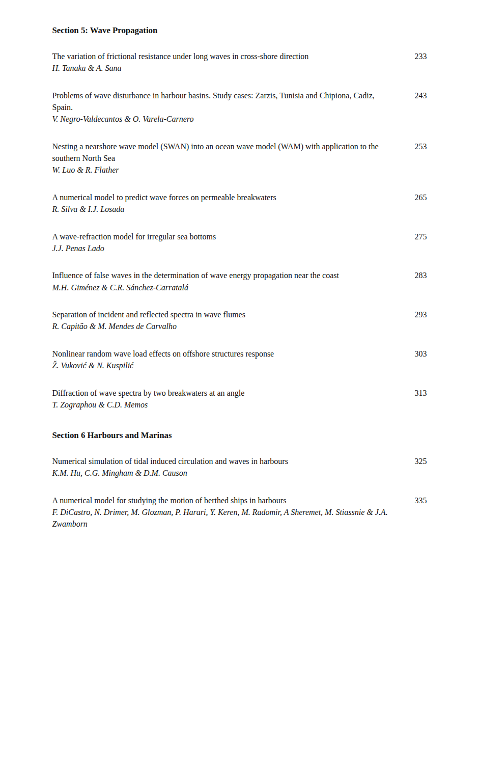Section 5: Wave Propagation
The variation of frictional resistance under long waves in cross-shore direction H. Tanaka & A. Sana 233
Problems of wave disturbance in harbour basins. Study cases: Zarzis, Tunisia and Chipiona, Cadiz, Spain. V. Negro-Valdecantos & O. Varela-Carnero 243
Nesting a nearshore wave model (SWAN) into an ocean wave model (WAM) with application to the southern North Sea W. Luo & R. Flather 253
A numerical model to predict wave forces on permeable breakwaters R. Silva & I.J. Losada 265
A wave-refraction model for irregular sea bottoms J.J. Penas Lado 275
Influence of false waves in the determination of wave energy propagation near the coast M.H. Giménez & C.R. Sánchez-Carratalá 283
Separation of incident and reflected spectra in wave flumes R. Capitão & M. Mendes de Carvalho 293
Nonlinear random wave load effects on offshore structures response Ž. Vuković & N. Kuspilić 303
Diffraction of wave spectra by two breakwaters at an angle T. Zographou & C.D. Memos 313
Section 6 Harbours and Marinas
Numerical simulation of tidal induced circulation and waves in harbours K.M. Hu, C.G. Mingham & D.M. Causon 325
A numerical model for studying the motion of berthed ships in harbours F. DiCastro, N. Drimer, M. Glozman, P. Harari, Y. Keren, M. Radomir, A Sheremet, M. Stiassnie & J.A. Zwamborn 335